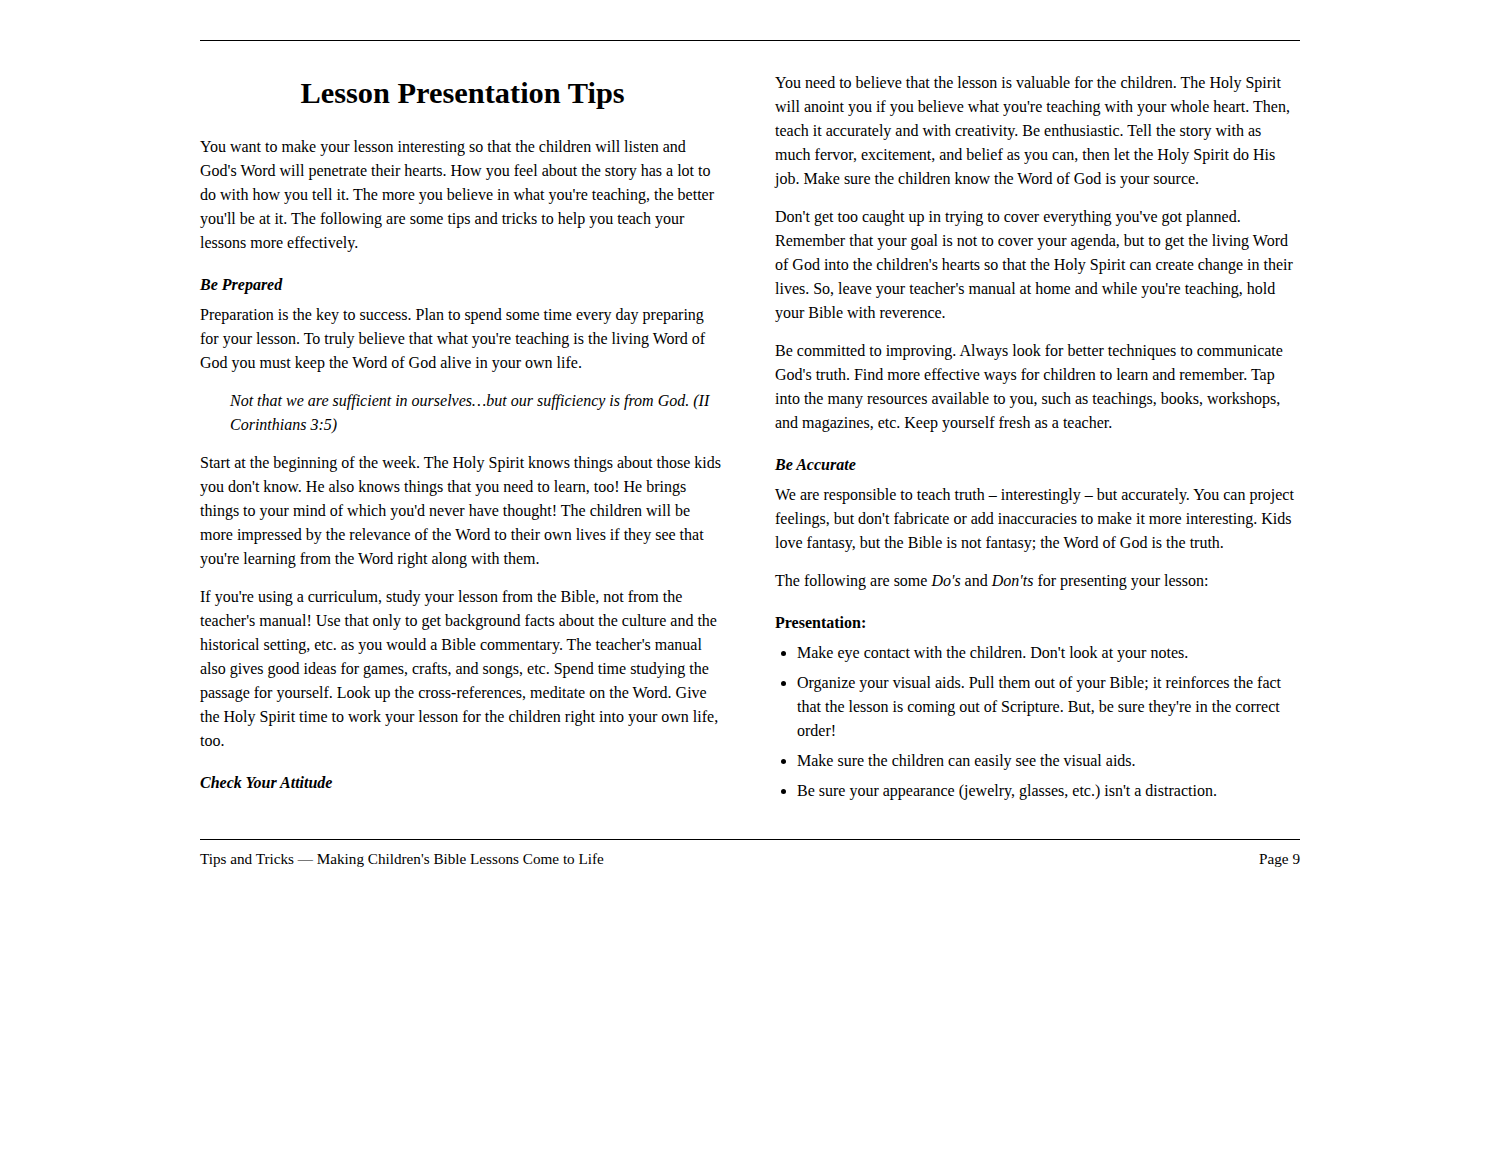Lesson Presentation Tips
You want to make your lesson interesting so that the children will listen and God's Word will penetrate their hearts. How you feel about the story has a lot to do with how you tell it. The more you believe in what you're teaching, the better you'll be at it. The following are some tips and tricks to help you teach your lessons more effectively.
Be Prepared
Preparation is the key to success. Plan to spend some time every day preparing for your lesson. To truly believe that what you're teaching is the living Word of God you must keep the Word of God alive in your own life.
Not that we are sufficient in ourselves…but our sufficiency is from God. (II Corinthians 3:5)
Start at the beginning of the week. The Holy Spirit knows things about those kids you don't know. He also knows things that you need to learn, too! He brings things to your mind of which you'd never have thought! The children will be more impressed by the relevance of the Word to their own lives if they see that you're learning from the Word right along with them.
If you're using a curriculum, study your lesson from the Bible, not from the teacher's manual! Use that only to get background facts about the culture and the historical setting, etc. as you would a Bible commentary. The teacher's manual also gives good ideas for games, crafts, and songs, etc. Spend time studying the passage for yourself. Look up the cross-references, meditate on the Word. Give the Holy Spirit time to work your lesson for the children right into your own life, too.
Check Your Attitude
You need to believe that the lesson is valuable for the children. The Holy Spirit will anoint you if you believe what you're teaching with your whole heart. Then, teach it accurately and with creativity. Be enthusiastic. Tell the story with as much fervor, excitement, and belief as you can, then let the Holy Spirit do His job. Make sure the children know the Word of God is your source.
Don't get too caught up in trying to cover everything you've got planned. Remember that your goal is not to cover your agenda, but to get the living Word of God into the children's hearts so that the Holy Spirit can create change in their lives. So, leave your teacher's manual at home and while you're teaching, hold your Bible with reverence.
Be committed to improving. Always look for better techniques to communicate God's truth. Find more effective ways for children to learn and remember. Tap into the many resources available to you, such as teachings, books, workshops, and magazines, etc. Keep yourself fresh as a teacher.
Be Accurate
We are responsible to teach truth – interestingly – but accurately. You can project feelings, but don't fabricate or add inaccuracies to make it more interesting. Kids love fantasy, but the Bible is not fantasy; the Word of God is the truth.
The following are some Do's and Don'ts for presenting your lesson:
Presentation:
Make eye contact with the children. Don't look at your notes.
Organize your visual aids. Pull them out of your Bible; it reinforces the fact that the lesson is coming out of Scripture. But, be sure they're in the correct order!
Make sure the children can easily see the visual aids.
Be sure your appearance (jewelry, glasses, etc.) isn't a distraction.
Tips and Tricks — Making Children's Bible Lessons Come to Life Page 9